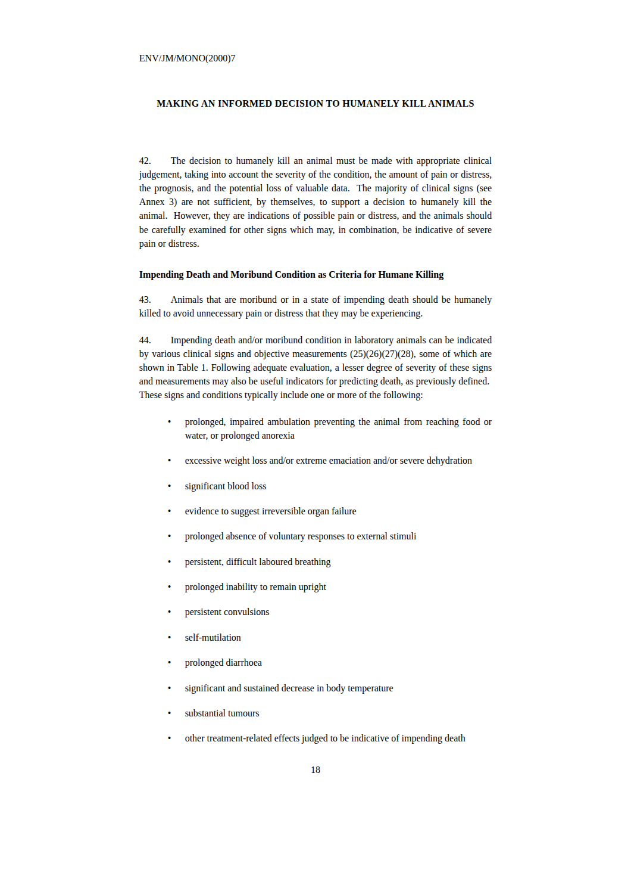ENV/JM/MONO(2000)7
MAKING AN INFORMED DECISION TO HUMANELY KILL ANIMALS
42. The decision to humanely kill an animal must be made with appropriate clinical judgement, taking into account the severity of the condition, the amount of pain or distress, the prognosis, and the potential loss of valuable data. The majority of clinical signs (see Annex 3) are not sufficient, by themselves, to support a decision to humanely kill the animal. However, they are indications of possible pain or distress, and the animals should be carefully examined for other signs which may, in combination, be indicative of severe pain or distress.
Impending Death and Moribund Condition as Criteria for Humane Killing
43. Animals that are moribund or in a state of impending death should be humanely killed to avoid unnecessary pain or distress that they may be experiencing.
44. Impending death and/or moribund condition in laboratory animals can be indicated by various clinical signs and objective measurements (25)(26)(27)(28), some of which are shown in Table 1. Following adequate evaluation, a lesser degree of severity of these signs and measurements may also be useful indicators for predicting death, as previously defined. These signs and conditions typically include one or more of the following:
prolonged, impaired ambulation preventing the animal from reaching food or water, or prolonged anorexia
excessive weight loss and/or extreme emaciation and/or severe dehydration
significant blood loss
evidence to suggest irreversible organ failure
prolonged absence of voluntary responses to external stimuli
persistent, difficult laboured breathing
prolonged inability to remain upright
persistent convulsions
self-mutilation
prolonged diarrhoea
significant and sustained decrease in body temperature
substantial tumours
other treatment-related effects judged to be indicative of impending death
18